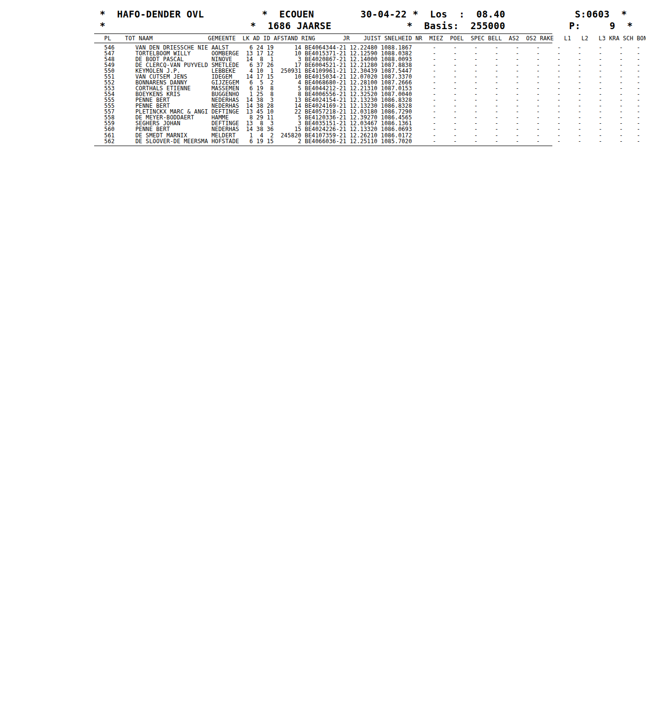* HAFO-DENDER OVL * ECOUEN 30-04-22 * Los : 08.40 S:0603 *
* * 1686 JAARSE * Basis: 255000 P: 9 *
   PL    TOT NAAM                GEMEENTE  LK AD ID AFSTAND RING        JR    JUIST SNELHEID NR  MIEZ  POEL  SPEC BELL  AS2  OS2 RAKE   L1   L2   L3 KRA SCH BON
   546      VAN DEN DRIESSCHE NIE AALST      6 24 19      14 BE4064344-21 12.22480 1088.1867      -     -     -     -     -     -     -     -     -     -    -   -   -
   547      TORTELBOOM WILLY      OOMBERGE  13 17 12      10 BE4015371-21 12.12590 1088.0382      -     -     -     -     -     -     -     -     -     -    -   -   -
   548      DE BODT PASCAL        NINOVE    14  8  1       3 BE4020867-21 12.14000 1088.0093      -     -     -     -     -     -     -     -     -     -    -   -   -
   549      DE CLERCQ-VAN PUYVELD SMETLEDE   6 37 26      17 BE6004521-21 12.21280 1087.8838      -     -     -     -     -     -     -     -     -     -    -   -   -
   550      KEYMOLEN J.P.         LEBBEKE    4 10  1  250931 BE4109961-21 12.30439 1087.5447      -     -     -     -     -     -     -     -     -     -    -   -   -
   551      VAN CUTSEM JENS       IDEGEM    14 17 15      10 BE4015034-21 12.07020 1087.3370      -     -     -     -     -     -     -     -     -     -    -   -   -
   552      BONNARENS DANNY       GIJZEGEM   6  5  2       4 BE4068680-21 12.28100 1087.2666      -     -     -     -     -     -     -     -     -     -    -   -   -
   553      CORTHALS ETIENNE      MASSEMEN   6 19  8       5 BE4044212-21 12.21310 1087.0153      -     -     -     -     -     -     -     -     -     -    -   -   -
   554      BOEYKENS KRIS         BUGGENHO   1 25  8       8 BE4006556-21 12.32520 1087.0040      -     -     -     -     -     -     -     -     -     -    -   -   -
   555      PENNE BERT            NEDERHAS  14 38  3      13 BE4024154-21 12.13230 1086.8328      -     -     -     -     -     -     -     -     -     -    -   -   -
   555      PENNE BERT            NEDERHAS  14 38 28      14 BE4024169-21 12.13230 1086.8328      -     -     -     -     -     -     -     -     -     -    -   -   -
   557      PLETINCKX MARC & ANGI DEFTINGE  13 45 10      22 BE4057218-21 12.03180 1086.7290      -     -     -     -     -     -     -     -     -     -    -   -   -
   558      DE MEYER-BODDAERT     HAMME      8 29 11       5 BE4120336-21 12.39270 1086.4565      -     -     -     -     -     -     -     -     -     -    -   -   -
   559      SEGHERS JOHAN         DEFTINGE  13  8  3       3 BE4035151-21 12.03467 1086.1361      -     -     -     -     -     -     -     -     -     -    -   -   -
   560      PENNE BERT            NEDERHAS  14 38 36      15 BE4024226-21 12.13320 1086.0693      -     -     -     -     -     -     -     -     -     -    -   -   -
   561      DE SMEDT MARNIX       MELDERT    1  4  2  245820 BE4107359-21 12.26210 1086.0172      -     -     -     -     -     -     -     -     -     -    -   -   -
   562      DE SLOOVER-DE MEERSMA HOFSTADE   6 19 15       2 BE4066036-21 12.25110 1085.7020      -     -     -     -     -     -     -     -     -     -    -   -   -